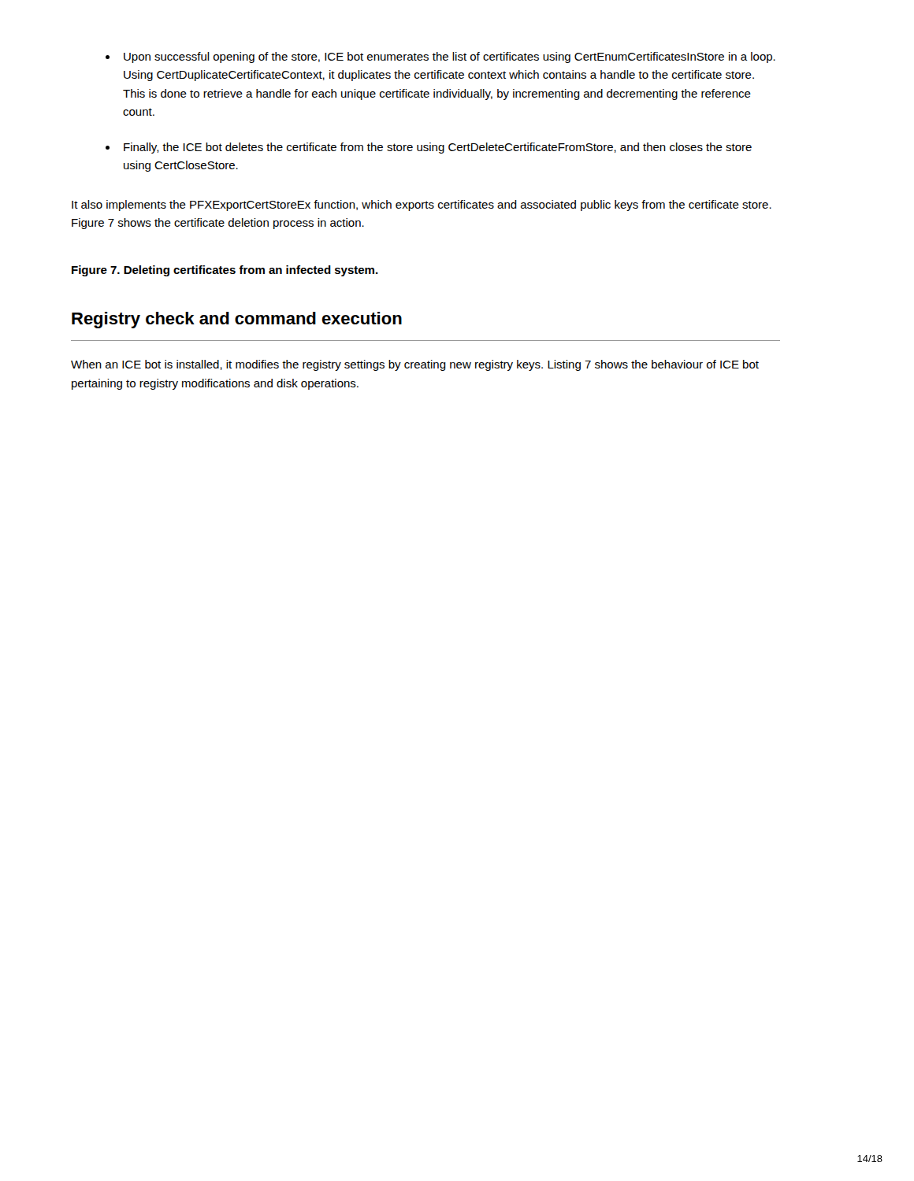Upon successful opening of the store, ICE bot enumerates the list of certificates using CertEnumCertificatesInStore in a loop. Using CertDuplicateCertificateContext, it duplicates the certificate context which contains a handle to the certificate store. This is done to retrieve a handle for each unique certificate individually, by incrementing and decrementing the reference count.
Finally, the ICE bot deletes the certificate from the store using CertDeleteCertificateFromStore, and then closes the store using CertCloseStore.
It also implements the PFXExportCertStoreEx function, which exports certificates and associated public keys from the certificate store. Figure 7 shows the certificate deletion process in action.
Figure 7. Deleting certificates from an infected system.
Registry check and command execution
When an ICE bot is installed, it modifies the registry settings by creating new registry keys. Listing 7 shows the behaviour of ICE bot pertaining to registry modifications and disk operations.
14/18